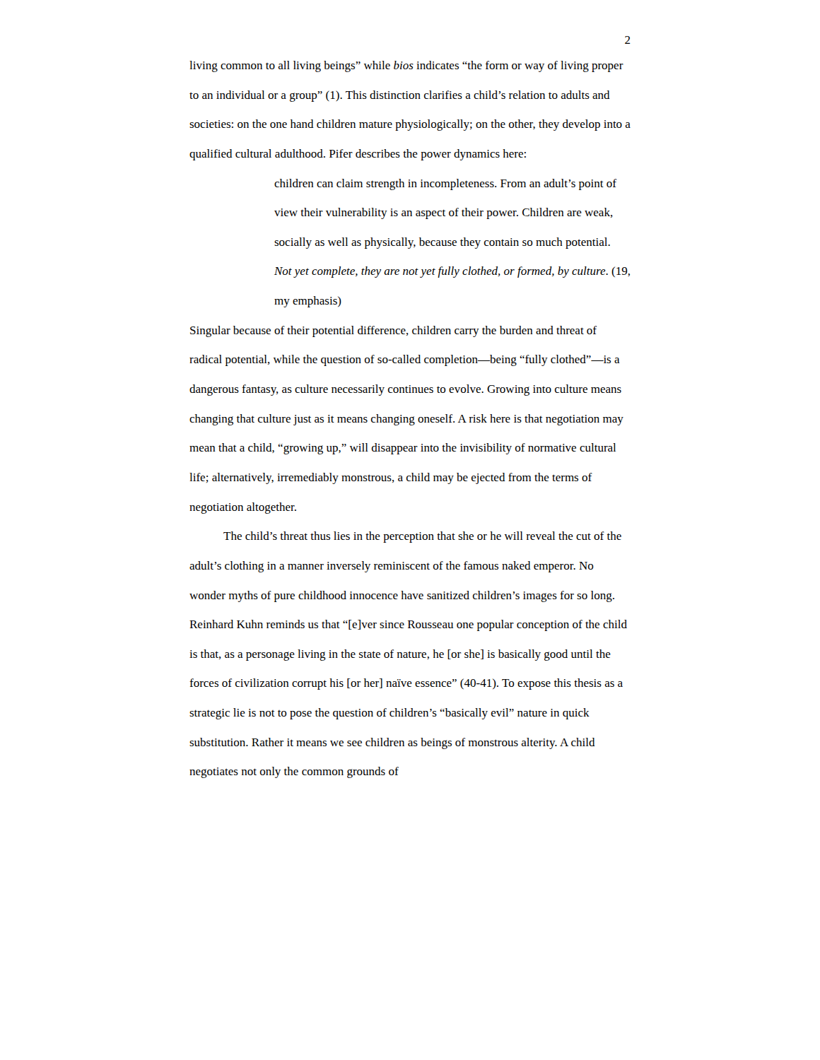2
living common to all living beings” while bios indicates “the form or way of living proper to an individual or a group” (1). This distinction clarifies a child’s relation to adults and societies: on the one hand children mature physiologically; on the other, they develop into a qualified cultural adulthood. Pifer describes the power dynamics here:
children can claim strength in incompleteness. From an adult’s point of view their vulnerability is an aspect of their power. Children are weak, socially as well as physically, because they contain so much potential. Not yet complete, they are not yet fully clothed, or formed, by culture. (19, my emphasis)
Singular because of their potential difference, children carry the burden and threat of radical potential, while the question of so-called completion—being “fully clothed”—is a dangerous fantasy, as culture necessarily continues to evolve. Growing into culture means changing that culture just as it means changing oneself. A risk here is that negotiation may mean that a child, “growing up,” will disappear into the invisibility of normative cultural life; alternatively, irremediably monstrous, a child may be ejected from the terms of negotiation altogether.
The child’s threat thus lies in the perception that she or he will reveal the cut of the adult’s clothing in a manner inversely reminiscent of the famous naked emperor. No wonder myths of pure childhood innocence have sanitized children’s images for so long. Reinhard Kuhn reminds us that “[e]ver since Rousseau one popular conception of the child is that, as a personage living in the state of nature, he [or she] is basically good until the forces of civilization corrupt his [or her] naïve essence” (40-41). To expose this thesis as a strategic lie is not to pose the question of children’s “basically evil” nature in quick substitution. Rather it means we see children as beings of monstrous alterity. A child negotiates not only the common grounds of